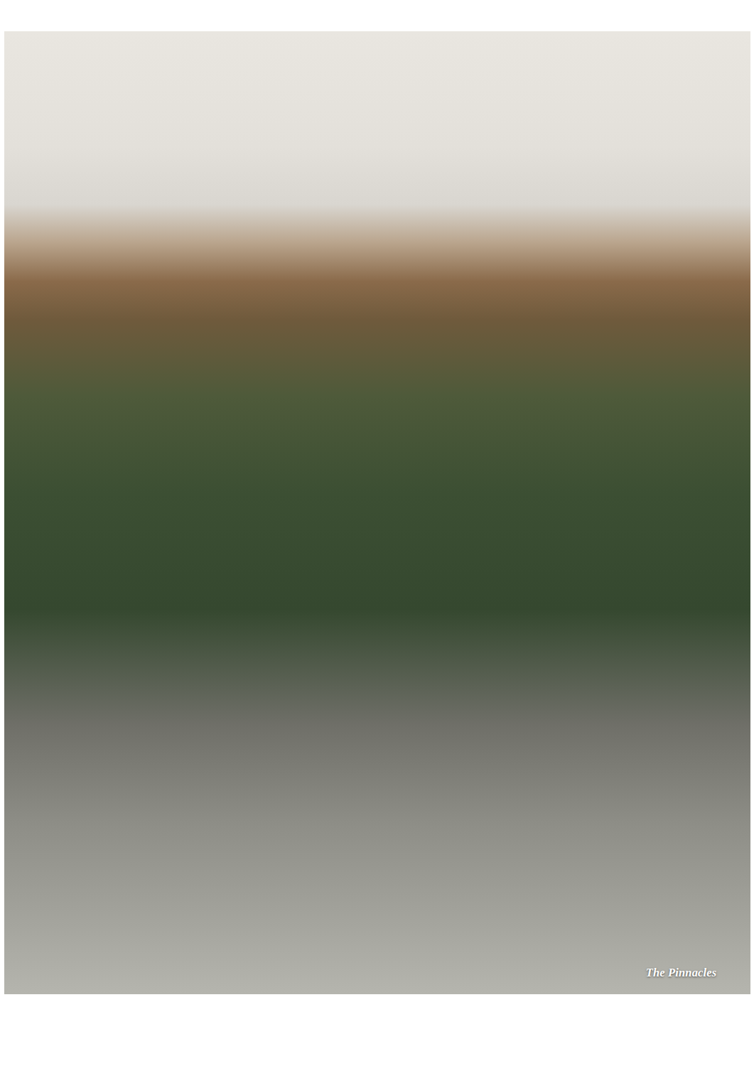The Pinnacles